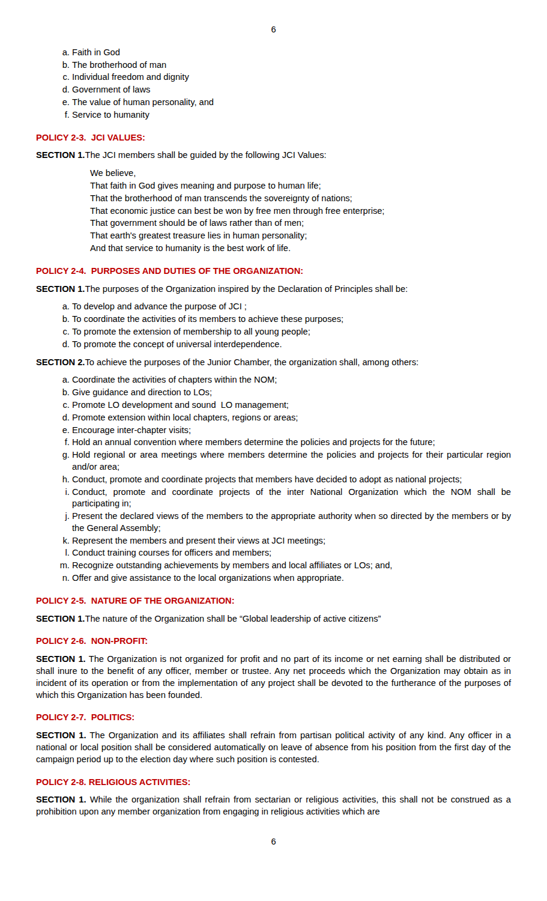6
Faith in God
The brotherhood of man
Individual freedom and dignity
Government of laws
The value of human personality, and
Service to humanity
POLICY 2-3. JCI VALUES:
SECTION 1. The JCI members shall be guided by the following JCI Values:
We believe,
That faith in God gives meaning and purpose to human life;
That the brotherhood of man transcends the sovereignty of nations;
That economic justice can best be won by free men through free enterprise;
That government should be of laws rather than of men;
That earth's greatest treasure lies in human personality;
And that service to humanity is the best work of life.
POLICY 2-4. PURPOSES AND DUTIES OF THE ORGANIZATION:
SECTION 1. The purposes of the Organization inspired by the Declaration of Principles shall be:
To develop and advance the purpose of JCI ;
To coordinate the activities of its members to achieve these purposes;
To promote the extension of membership to all young people;
To promote the concept of universal interdependence.
SECTION 2. To achieve the purposes of the Junior Chamber, the organization shall, among others:
Coordinate the activities of chapters within the NOM;
Give guidance and direction to LOs;
Promote LO development and sound LO management;
Promote extension within local chapters, regions or areas;
Encourage inter-chapter visits;
Hold an annual convention where members determine the policies and projects for the future;
Hold regional or area meetings where members determine the policies and projects for their particular region and/or area;
Conduct, promote and coordinate projects that members have decided to adopt as national projects;
Conduct, promote and coordinate projects of the inter National Organization which the NOM shall be participating in;
Present the declared views of the members to the appropriate authority when so directed by the members or by the General Assembly;
Represent the members and present their views at JCI meetings;
Conduct training courses for officers and members;
Recognize outstanding achievements by members and local affiliates or LOs; and,
Offer and give assistance to the local organizations when appropriate.
POLICY 2-5. NATURE OF THE ORGANIZATION:
SECTION 1. The nature of the Organization shall be “Global leadership of active citizens”
POLICY 2-6. NON-PROFIT:
SECTION 1. The Organization is not organized for profit and no part of its income or net earning shall be distributed or shall inure to the benefit of any officer, member or trustee. Any net proceeds which the Organization may obtain as in incident of its operation or from the implementation of any project shall be devoted to the furtherance of the purposes of which this Organization has been founded.
POLICY 2-7. POLITICS:
SECTION 1. The Organization and its affiliates shall refrain from partisan political activity of any kind. Any officer in a national or local position shall be considered automatically on leave of absence from his position from the first day of the campaign period up to the election day where such position is contested.
POLICY 2-8. RELIGIOUS ACTIVITIES:
SECTION 1. While the organization shall refrain from sectarian or religious activities, this shall not be construed as a prohibition upon any member organization from engaging in religious activities which are
6